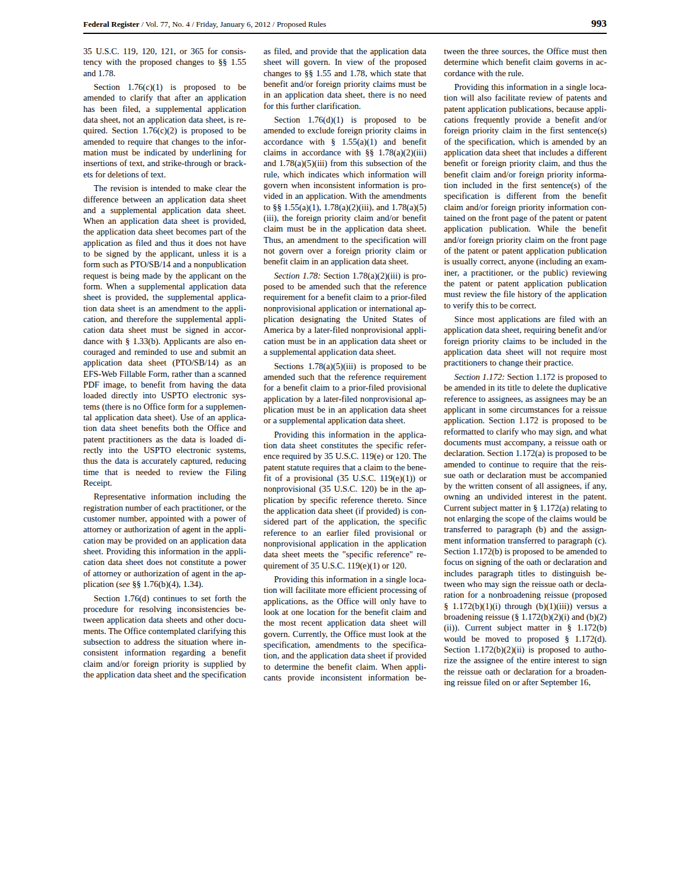Federal Register / Vol. 77, No. 4 / Friday, January 6, 2012 / Proposed Rules
993
35 U.S.C. 119, 120, 121, or 365 for consistency with the proposed changes to §§ 1.55 and 1.78.
Section 1.76(c)(1) is proposed to be amended to clarify that after an application has been filed, a supplemental application data sheet, not an application data sheet, is required. Section 1.76(c)(2) is proposed to be amended to require that changes to the information must be indicated by underlining for insertions of text, and strike-through or brackets for deletions of text.
The revision is intended to make clear the difference between an application data sheet and a supplemental application data sheet. When an application data sheet is provided, the application data sheet becomes part of the application as filed and thus it does not have to be signed by the applicant, unless it is a form such as PTO/SB/14 and a nonpublication request is being made by the applicant on the form. When a supplemental application data sheet is provided, the supplemental application data sheet is an amendment to the application, and therefore the supplemental application data sheet must be signed in accordance with § 1.33(b). Applicants are also encouraged and reminded to use and submit an application data sheet (PTO/SB/14) as an EFS-Web Fillable Form, rather than a scanned PDF image, to benefit from having the data loaded directly into USPTO electronic systems (there is no Office form for a supplemental application data sheet). Use of an application data sheet benefits both the Office and patent practitioners as the data is loaded directly into the USPTO electronic systems, thus the data is accurately captured, reducing time that is needed to review the Filing Receipt.
Representative information including the registration number of each practitioner, or the customer number, appointed with a power of attorney or authorization of agent in the application may be provided on an application data sheet. Providing this information in the application data sheet does not constitute a power of attorney or authorization of agent in the application (see §§ 1.76(b)(4), 1.34).
Section 1.76(d) continues to set forth the procedure for resolving inconsistencies between application data sheets and other documents. The Office contemplated clarifying this subsection to address the situation where inconsistent information regarding a benefit claim and/or foreign priority is supplied by the application data sheet and the specification as filed, and provide that the application data sheet will govern. In view of the proposed changes to §§ 1.55 and 1.78, which state that benefit and/or foreign priority claims must be in an application data sheet, there is no need for this further clarification.
Section 1.76(d)(1) is proposed to be amended to exclude foreign priority claims in accordance with § 1.55(a)(1) and benefit claims in accordance with §§ 1.78(a)(2)(iii) and 1.78(a)(5)(iii) from this subsection of the rule, which indicates which information will govern when inconsistent information is provided in an application. With the amendments to §§ 1.55(a)(1), 1.78(a)(2)(iii), and 1.78(a)(5)(iii), the foreign priority claim and/or benefit claim must be in the application data sheet. Thus, an amendment to the specification will not govern over a foreign priority claim or benefit claim in an application data sheet.
Section 1.78: Section 1.78(a)(2)(iii) is proposed to be amended such that the reference requirement for a benefit claim to a prior-filed nonprovisional application or international application designating the United States of America by a later-filed nonprovisional application must be in an application data sheet or a supplemental application data sheet.
Sections 1.78(a)(5)(iii) is proposed to be amended such that the reference requirement for a benefit claim to a prior-filed provisional application by a later-filed nonprovisional application must be in an application data sheet or a supplemental application data sheet.
Providing this information in the application data sheet constitutes the specific reference required by 35 U.S.C. 119(e) or 120. The patent statute requires that a claim to the benefit of a provisional (35 U.S.C. 119(e)(1)) or nonprovisional (35 U.S.C. 120) be in the application by specific reference thereto. Since the application data sheet (if provided) is considered part of the application, the specific reference to an earlier filed provisional or nonprovisional application in the application data sheet meets the "specific reference" requirement of 35 U.S.C. 119(e)(1) or 120.
Providing this information in a single location will facilitate more efficient processing of applications, as the Office will only have to look at one location for the benefit claim and the most recent application data sheet will govern. Currently, the Office must look at the specification, amendments to the specification, and the application data sheet if provided to determine the benefit claim. When applicants provide inconsistent information between the three sources, the Office must then determine which benefit claim governs in accordance with the rule.
Providing this information in a single location will also facilitate review of patents and patent application publications, because applications frequently provide a benefit and/or foreign priority claim in the first sentence(s) of the specification, which is amended by an application data sheet that includes a different benefit or foreign priority claim, and thus the benefit claim and/or foreign priority information included in the first sentence(s) of the specification is different from the benefit claim and/or foreign priority information contained on the front page of the patent or patent application publication. While the benefit and/or foreign priority claim on the front page of the patent or patent application publication is usually correct, anyone (including an examiner, a practitioner, or the public) reviewing the patent or patent application publication must review the file history of the application to verify this to be correct.
Since most applications are filed with an application data sheet, requiring benefit and/or foreign priority claims to be included in the application data sheet will not require most practitioners to change their practice.
Section 1.172: Section 1.172 is proposed to be amended in its title to delete the duplicative reference to assignees, as assignees may be an applicant in some circumstances for a reissue application. Section 1.172 is proposed to be reformatted to clarify who may sign, and what documents must accompany, a reissue oath or declaration. Section 1.172(a) is proposed to be amended to continue to require that the reissue oath or declaration must be accompanied by the written consent of all assignees, if any, owning an undivided interest in the patent. Current subject matter in § 1.172(a) relating to not enlarging the scope of the claims would be transferred to paragraph (b) and the assignment information transferred to paragraph (c). Section 1.172(b) is proposed to be amended to focus on signing of the oath or declaration and includes paragraph titles to distinguish between who may sign the reissue oath or declaration for a nonbroadening reissue (proposed § 1.172(b)(1)(i) through (b)(1)(iii)) versus a broadening reissue (§ 1.172(b)(2)(i) and (b)(2)(ii)). Current subject matter in § 1.172(b) would be moved to proposed § 1.172(d). Section 1.172(b)(2)(ii) is proposed to authorize the assignee of the entire interest to sign the reissue oath or declaration for a broadening reissue filed on or after September 16,